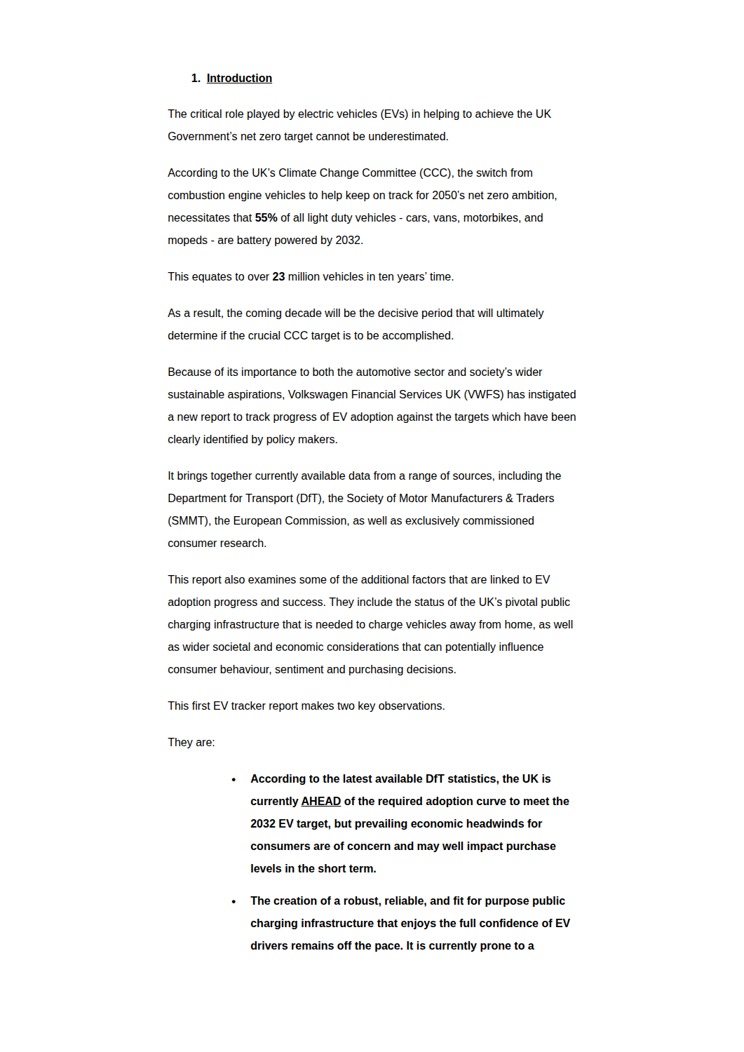1.
Introduction
The critical role played by electric vehicles (EVs) in helping to achieve the UK Government’s net zero target cannot be underestimated.
According to the UK’s Climate Change Committee (CCC), the switch from combustion engine vehicles to help keep on track for 2050’s net zero ambition, necessitates that 55% of all light duty vehicles - cars, vans, motorbikes, and mopeds - are battery powered by 2032.
This equates to over 23 million vehicles in ten years’ time.
As a result, the coming decade will be the decisive period that will ultimately determine if the crucial CCC target is to be accomplished.
Because of its importance to both the automotive sector and society’s wider sustainable aspirations, Volkswagen Financial Services UK (VWFS) has instigated a new report to track progress of EV adoption against the targets which have been clearly identified by policy makers.
It brings together currently available data from a range of sources, including the Department for Transport (DfT), the Society of Motor Manufacturers & Traders (SMMT), the European Commission, as well as exclusively commissioned consumer research.
This report also examines some of the additional factors that are linked to EV adoption progress and success. They include the status of the UK’s pivotal public charging infrastructure that is needed to charge vehicles away from home, as well as wider societal and economic considerations that can potentially influence consumer behaviour, sentiment and purchasing decisions.
This first EV tracker report makes two key observations.
They are:
According to the latest available DfT statistics, the UK is currently AHEAD of the required adoption curve to meet the 2032 EV target, but prevailing economic headwinds for consumers are of concern and may well impact purchase levels in the short term.
The creation of a robust, reliable, and fit for purpose public charging infrastructure that enjoys the full confidence of EV drivers remains off the pace. It is currently prone to a